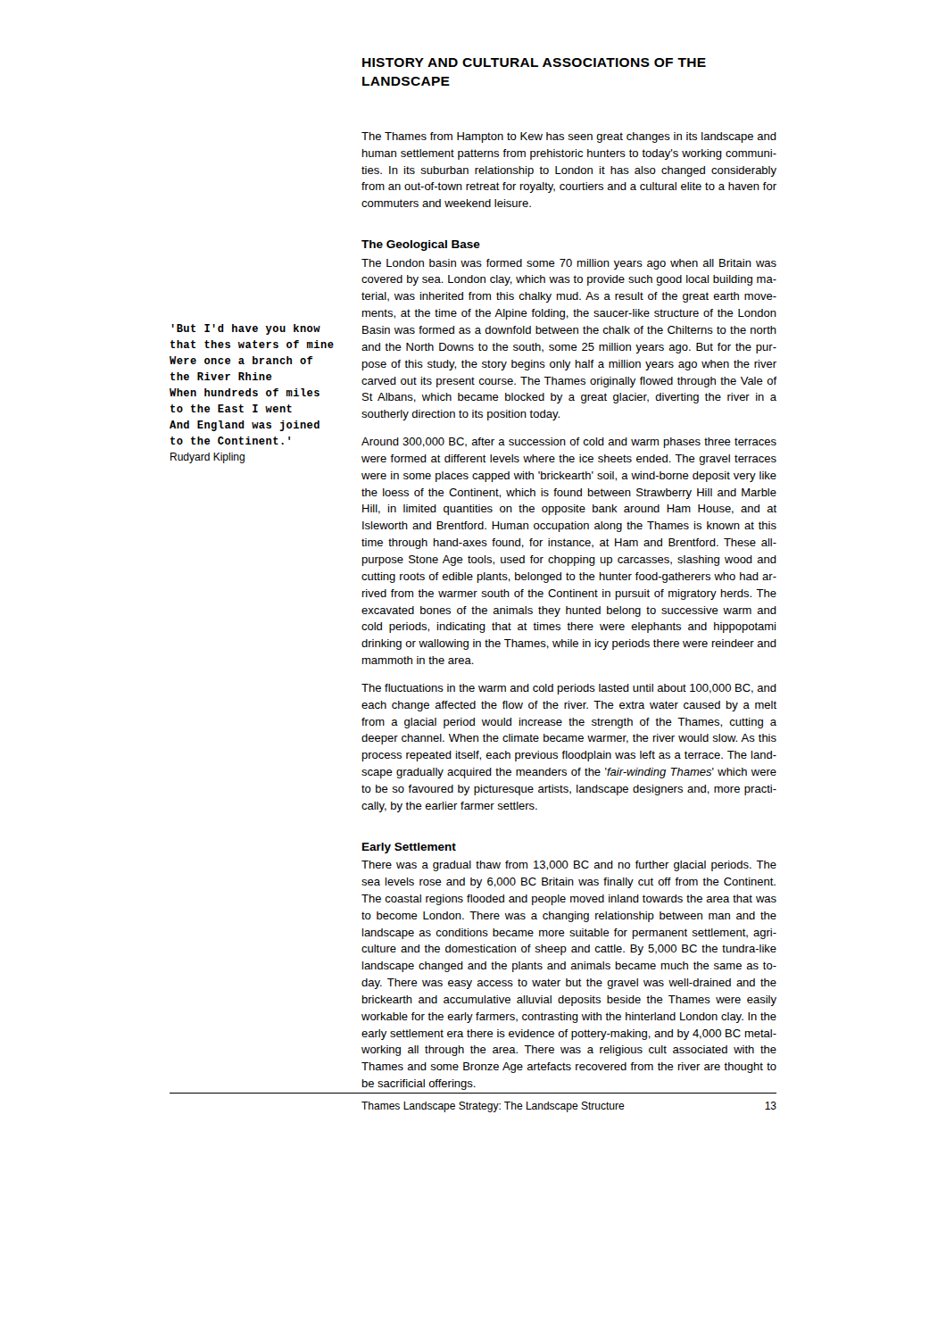'But I'd have you know that thes waters of mine
Were once a branch of the River Rhine
When hundreds of miles to the East I went
And England was joined to the Continent.'
Rudyard Kipling
History and Cultural Associations of the Landscape
The Thames from Hampton to Kew has seen great changes in its landscape and human settlement patterns from prehistoric hunters to today's working communities. In its suburban relationship to London it has also changed considerably from an out-of-town retreat for royalty, courtiers and a cultural elite to a haven for commuters and weekend leisure.
The Geological Base
The London basin was formed some 70 million years ago when all Britain was covered by sea. London clay, which was to provide such good local building material, was inherited from this chalky mud. As a result of the great earth movements, at the time of the Alpine folding, the saucer-like structure of the London Basin was formed as a downfold between the chalk of the Chilterns to the north and the North Downs to the south, some 25 million years ago. But for the purpose of this study, the story begins only half a million years ago when the river carved out its present course. The Thames originally flowed through the Vale of St Albans, which became blocked by a great glacier, diverting the river in a southerly direction to its position today.
Around 300,000 BC, after a succession of cold and warm phases three terraces were formed at different levels where the ice sheets ended. The gravel terraces were in some places capped with 'brickearth' soil, a wind-borne deposit very like the loess of the Continent, which is found between Strawberry Hill and Marble Hill, in limited quantities on the opposite bank around Ham House, and at Isleworth and Brentford. Human occupation along the Thames is known at this time through hand-axes found, for instance, at Ham and Brentford. These all-purpose Stone Age tools, used for chopping up carcasses, slashing wood and cutting roots of edible plants, belonged to the hunter food-gatherers who had arrived from the warmer south of the Continent in pursuit of migratory herds. The excavated bones of the animals they hunted belong to successive warm and cold periods, indicating that at times there were elephants and hippopotami drinking or wallowing in the Thames, while in icy periods there were reindeer and mammoth in the area.
The fluctuations in the warm and cold periods lasted until about 100,000 BC, and each change affected the flow of the river. The extra water caused by a melt from a glacial period would increase the strength of the Thames, cutting a deeper channel. When the climate became warmer, the river would slow. As this process repeated itself, each previous floodplain was left as a terrace. The landscape gradually acquired the meanders of the 'fair-winding Thames' which were to be so favoured by picturesque artists, landscape designers and, more practically, by the earlier farmer settlers.
Early Settlement
There was a gradual thaw from 13,000 BC and no further glacial periods. The sea levels rose and by 6,000 BC Britain was finally cut off from the Continent. The coastal regions flooded and people moved inland towards the area that was to become London. There was a changing relationship between man and the landscape as conditions became more suitable for permanent settlement, agriculture and the domestication of sheep and cattle. By 5,000 BC the tundra-like landscape changed and the plants and animals became much the same as today. There was easy access to water but the gravel was well-drained and the brickearth and accumulative alluvial deposits beside the Thames were easily workable for the early farmers, contrasting with the hinterland London clay. In the early settlement era there is evidence of pottery-making, and by 4,000 BC metal-working all through the area. There was a religious cult associated with the Thames and some Bronze Age artefacts recovered from the river are thought to be sacrificial offerings.
Thames Landscape Strategy: The Landscape Structure 13